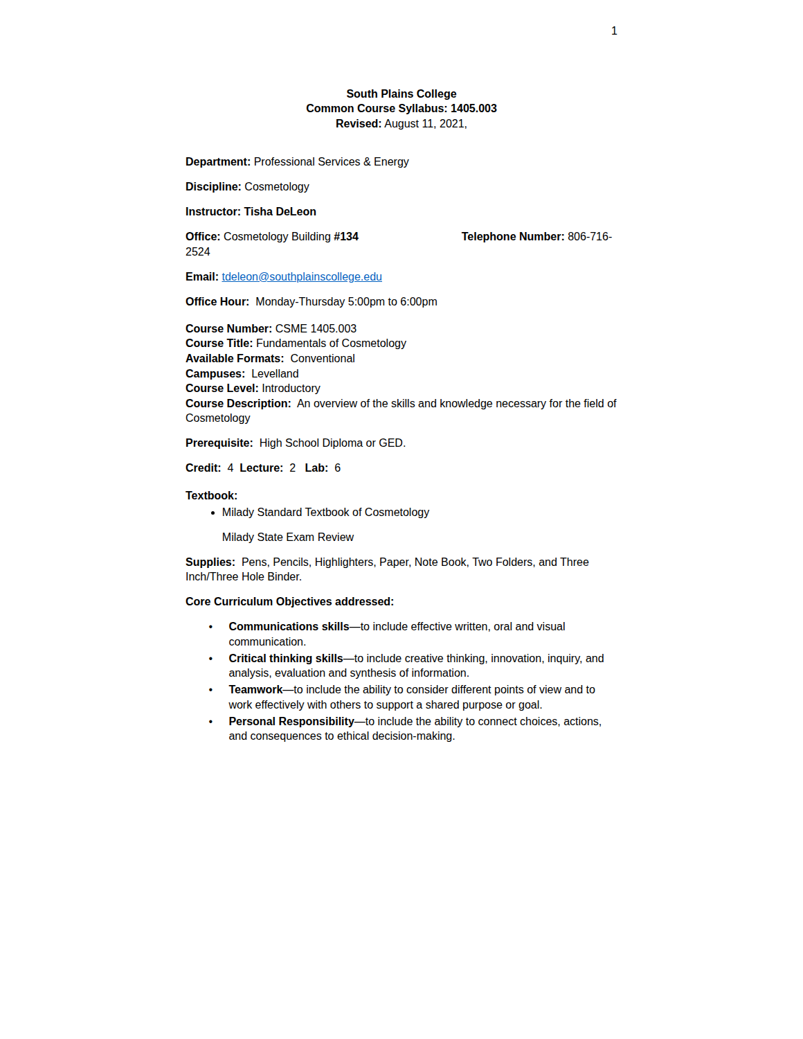1
South Plains College
Common Course Syllabus: 1405.003
Revised: August 11, 2021,
Department: Professional Services & Energy
Discipline: Cosmetology
Instructor: Tisha DeLeon
Office: Cosmetology Building #134 Telephone Number: 806-716-2524
Email: tdeleon@southplainscollege.edu
Office Hour: Monday-Thursday 5:00pm to 6:00pm
Course Number: CSME 1405.003
Course Title: Fundamentals of Cosmetology
Available Formats: Conventional
Campuses: Levelland
Course Level: Introductory
Course Description: An overview of the skills and knowledge necessary for the field of Cosmetology
Prerequisite: High School Diploma or GED.
Credit: 4 Lecture: 2 Lab: 6
Textbook:
Milady Standard Textbook of Cosmetology
Milady State Exam Review
Supplies: Pens, Pencils, Highlighters, Paper, Note Book, Two Folders, and Three Inch/Three Hole Binder.
Core Curriculum Objectives addressed:
Communications skills—to include effective written, oral and visual communication.
Critical thinking skills—to include creative thinking, innovation, inquiry, and analysis, evaluation and synthesis of information.
Teamwork—to include the ability to consider different points of view and to work effectively with others to support a shared purpose or goal.
Personal Responsibility—to include the ability to connect choices, actions, and consequences to ethical decision-making.